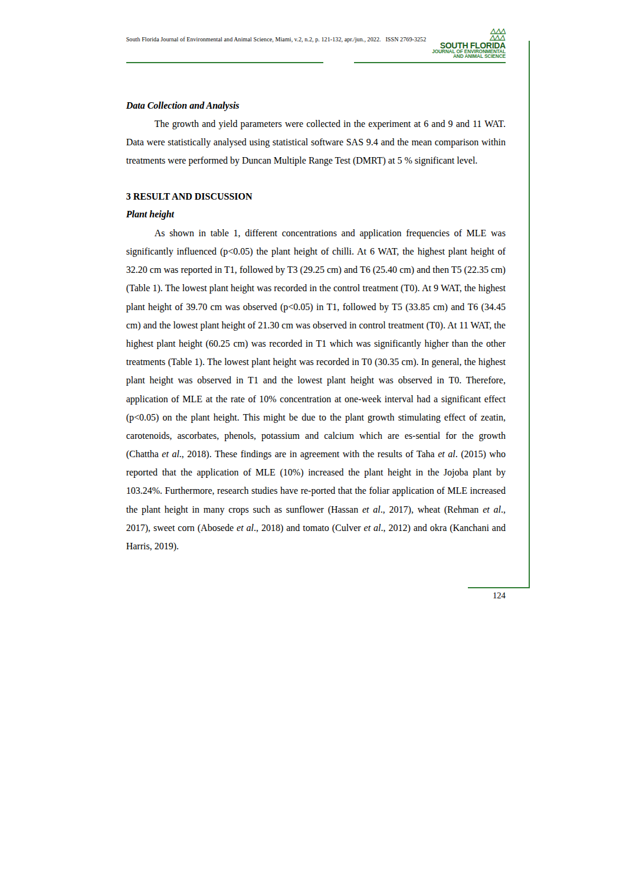South Florida Journal of Environmental and Animal Science, Miami, v.2, n.2, p. 121-132, apr./jun., 2022. ISSN 2769-3252
△△△△△△
SOUTH FLORIDA
JOURNAL OF ENVIRONMENTAL
AND ANIMAL SCIENCE
Data Collection and Analysis
The growth and yield parameters were collected in the experiment at 6 and 9 and 11 WAT. Data were statistically analysed using statistical software SAS 9.4 and the mean comparison within treatments were performed by Duncan Multiple Range Test (DMRT) at 5 % significant level.
3 RESULT AND DISCUSSION
Plant height
As shown in table 1, different concentrations and application frequencies of MLE was significantly influenced (p<0.05) the plant height of chilli. At 6 WAT, the highest plant height of 32.20 cm was reported in T1, followed by T3 (29.25 cm) and T6 (25.40 cm) and then T5 (22.35 cm) (Table 1). The lowest plant height was recorded in the control treatment (T0). At 9 WAT, the highest plant height of 39.70 cm was observed (p<0.05) in T1, followed by T5 (33.85 cm) and T6 (34.45 cm) and the lowest plant height of 21.30 cm was observed in control treatment (T0). At 11 WAT, the highest plant height (60.25 cm) was recorded in T1 which was significantly higher than the other treatments (Table 1). The lowest plant height was recorded in T0 (30.35 cm). In general, the highest plant height was observed in T1 and the lowest plant height was observed in T0. Therefore, application of MLE at the rate of 10% concentration at one-week interval had a significant effect (p<0.05) on the plant height. This might be due to the plant growth stimulating effect of zeatin, carotenoids, ascorbates, phenols, potassium and calcium which are es-sential for the growth (Chattha et al., 2018). These findings are in agreement with the results of Taha et al. (2015) who reported that the application of MLE (10%) increased the plant height in the Jojoba plant by 103.24%. Furthermore, research studies have re-ported that the foliar application of MLE increased the plant height in many crops such as sunflower (Hassan et al., 2017), wheat (Rehman et al., 2017), sweet corn (Abosede et al., 2018) and tomato (Culver et al., 2012) and okra (Kanchani and Harris, 2019).
124